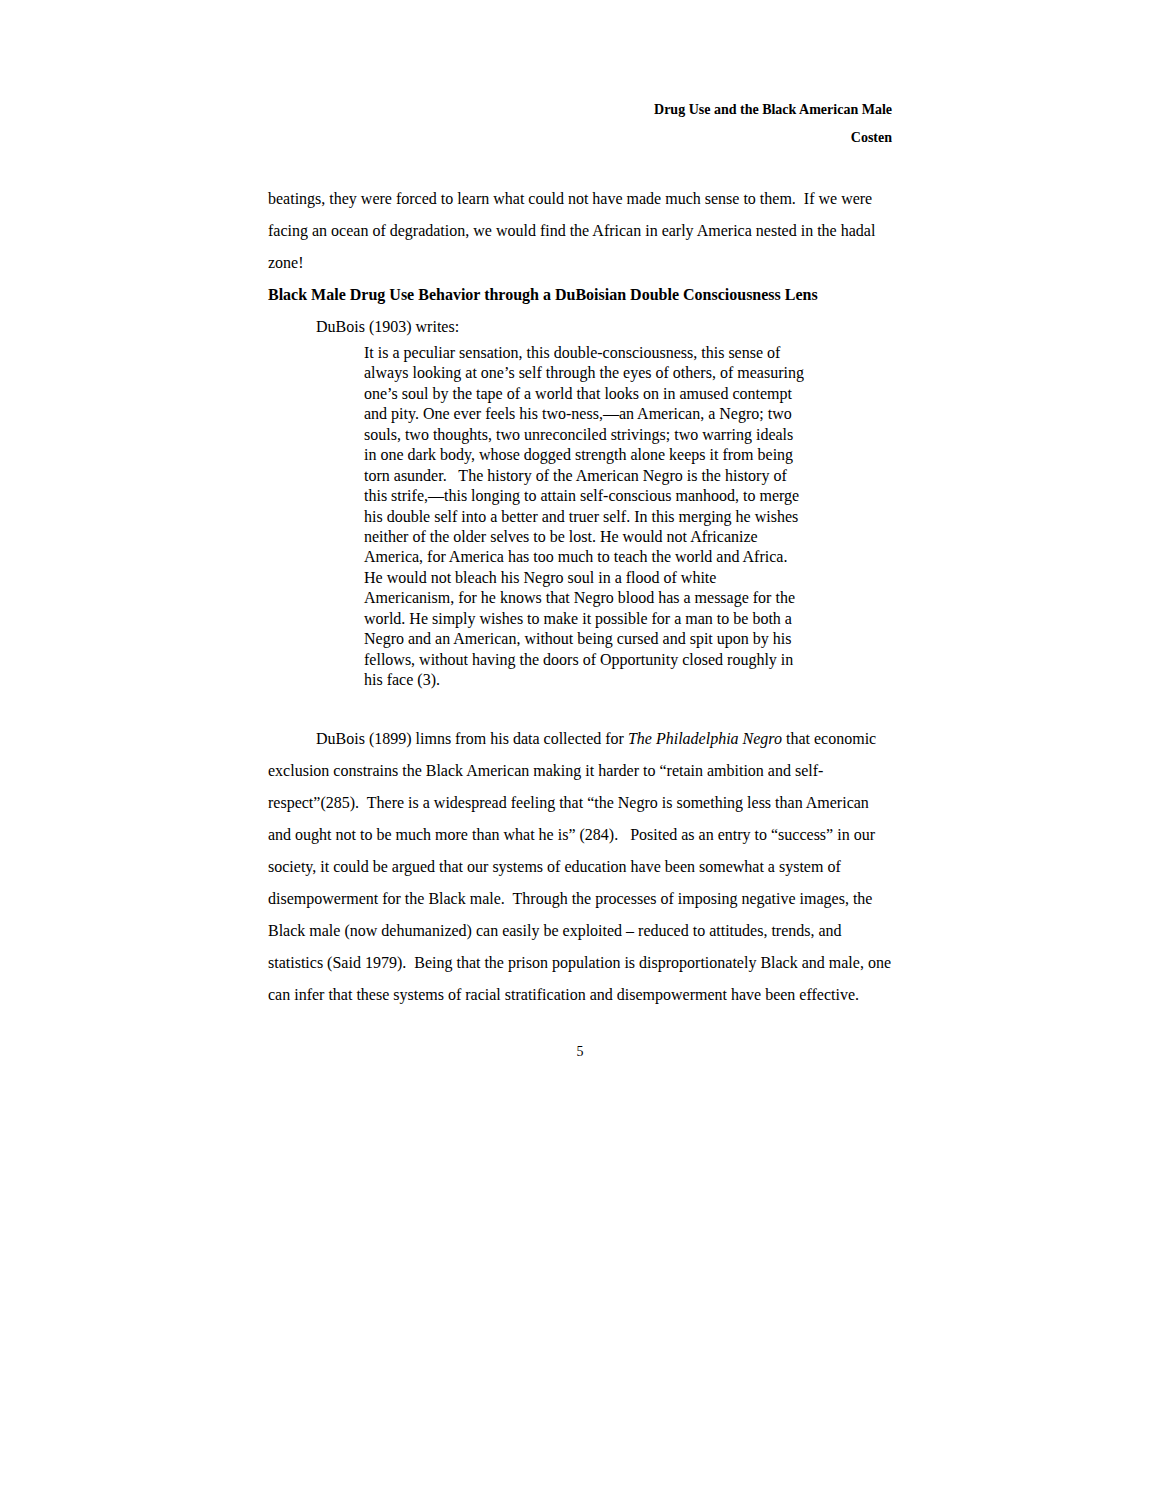Drug Use and the Black American Male Costen
beatings, they were forced to learn what could not have made much sense to them. If we were facing an ocean of degradation, we would find the African in early America nested in the hadal zone!
Black Male Drug Use Behavior through a DuBoisian Double Consciousness Lens
DuBois (1903) writes:
It is a peculiar sensation, this double-consciousness, this sense of always looking at one’s self through the eyes of others, of measuring one’s soul by the tape of a world that looks on in amused contempt and pity. One ever feels his two-ness,—an American, a Negro; two souls, two thoughts, two unreconciled strivings; two warring ideals in one dark body, whose dogged strength alone keeps it from being torn asunder. The history of the American Negro is the history of this strife,—this longing to attain self-conscious manhood, to merge his double self into a better and truer self. In this merging he wishes neither of the older selves to be lost. He would not Africanize America, for America has too much to teach the world and Africa. He would not bleach his Negro soul in a flood of white Americanism, for he knows that Negro blood has a message for the world. He simply wishes to make it possible for a man to be both a Negro and an American, without being cursed and spit upon by his fellows, without having the doors of Opportunity closed roughly in his face (3).
DuBois (1899) limns from his data collected for The Philadelphia Negro that economic exclusion constrains the Black American making it harder to “retain ambition and self-respect”(285). There is a widespread feeling that “the Negro is something less than American and ought not to be much more than what he is” (284). Posited as an entry to “success” in our society, it could be argued that our systems of education have been somewhat a system of disempowerment for the Black male. Through the processes of imposing negative images, the Black male (now dehumanized) can easily be exploited – reduced to attitudes, trends, and statistics (Said 1979). Being that the prison population is disproportionately Black and male, one can infer that these systems of racial stratification and disempowerment have been effective.
5